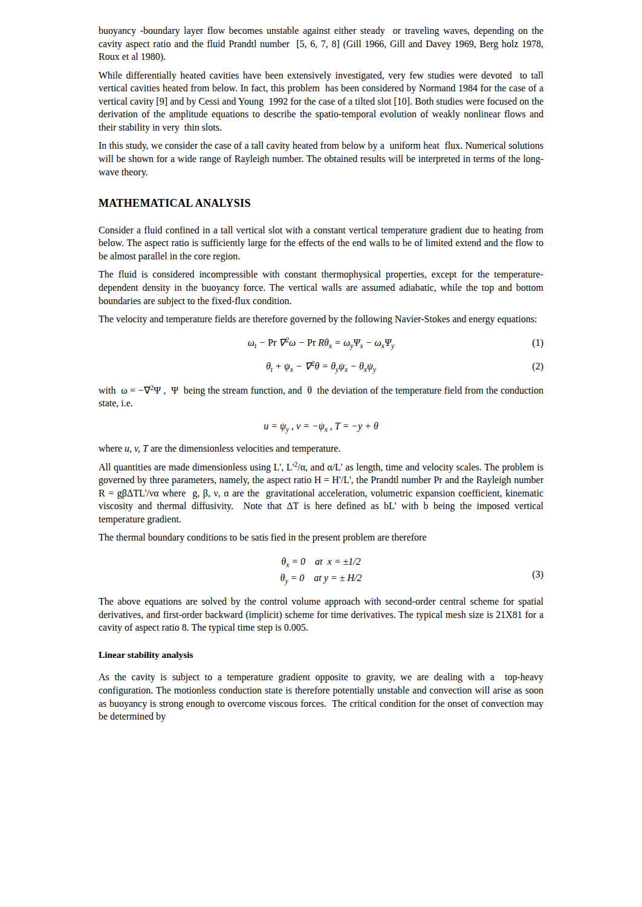buoyancy -boundary layer flow becomes unstable against either steady or traveling waves, depending on the cavity aspect ratio and the fluid Prandtl number [5, 6, 7, 8] (Gill 1966, Gill and Davey 1969, Berg holz 1978, Roux et al 1980).
While differentially heated cavities have been extensively investigated, very few studies were devoted to tall vertical cavities heated from below. In fact, this problem has been considered by Normand 1984 for the case of a vertical cavity [9] and by Cessi and Young 1992 for the case of a tilted slot [10]. Both studies were focused on the derivation of the amplitude equations to describe the spatio-temporal evolution of weakly nonlinear flows and their stability in very thin slots.
In this study, we consider the case of a tall cavity heated from below by a uniform heat flux. Numerical solutions will be shown for a wide range of Rayleigh number. The obtained results will be interpreted in terms of the long-wave theory.
MATHEMATICAL ANALYSIS
Consider a fluid confined in a tall vertical slot with a constant vertical temperature gradient due to heating from below. The aspect ratio is sufficiently large for the effects of the end walls to be of limited extend and the flow to be almost parallel in the core region.
The fluid is considered incompressible with constant thermophysical properties, except for the temperature-dependent density in the buoyancy force. The vertical walls are assumed adiabatic, while the top and bottom boundaries are subject to the fixed-flux condition.
The velocity and temperature fields are therefore governed by the following Navier-Stokes and energy equations:
ωt − Pr ∇2ω − Pr Rθx = ωyΨx − ωxΨy (1)
θt + ψx − ∇2θ = θyψx − θxψy (2)
with ω = −∇2Ψ , Ψ being the stream function, and θ the deviation of the temperature field from the conduction state, i.e.
u = ψy , v = −ψx , T = −y + θ
where u, v, T are the dimensionless velocities and temperature.
All quantities are made dimensionless using L', L'2/α, and α/L' as length, time and velocity scales. The problem is governed by three parameters, namely, the aspect ratio H = H'/L', the Prandtl number Pr and the Rayleigh number R = gβΔTL'/να where g, β, ν, α are the gravitational acceleration, volumetric expansion coefficient, kinematic viscosity and thermal diffusivity. Note that ΔT is here defined as bL' with b being the imposed vertical temperature gradient.
The thermal boundary conditions to be satis fied in the present problem are therefore
θx = 0 at x = ±1/2
θy = 0 at y = ± H/2
(3)
The above equations are solved by the control volume approach with second-order central scheme for spatial derivatives, and first-order backward (implicit) scheme for time derivatives. The typical mesh size is 21X81 for a cavity of aspect ratio 8. The typical time step is 0.005.
Linear stability analysis
As the cavity is subject to a temperature gradient opposite to gravity, we are dealing with a top-heavy configuration. The motionless conduction state is therefore potentially unstable and convection will arise as soon as buoyancy is strong enough to overcome viscous forces. The critical condition for the onset of convection may be determined by